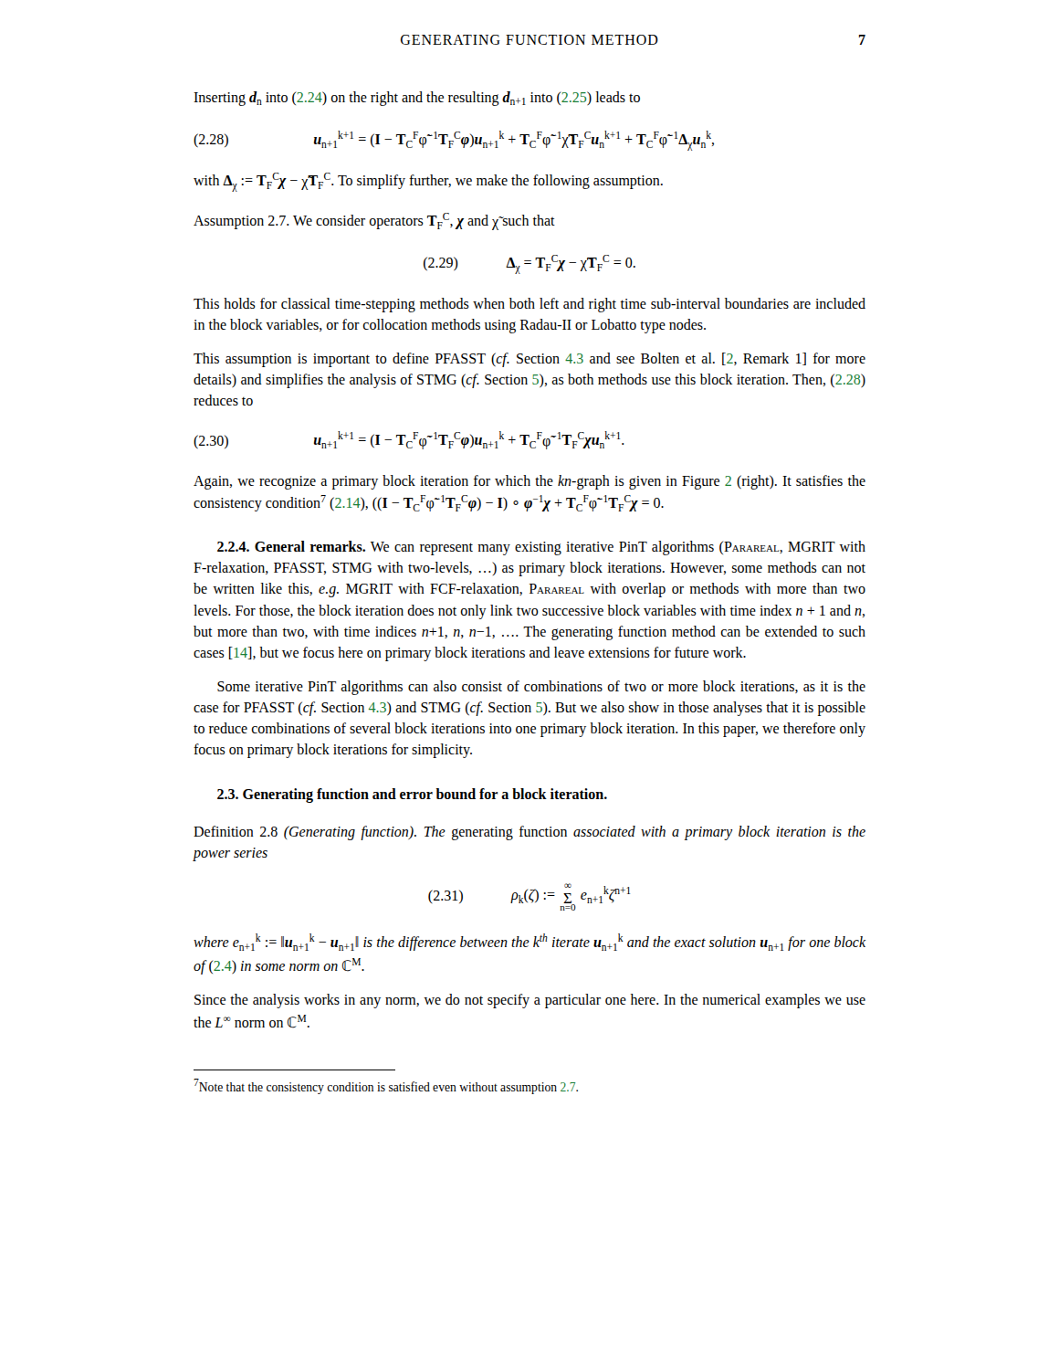GENERATING FUNCTION METHOD 7
Inserting dn into (2.24) on the right and the resulting dn+1 into (2.25) leads to
(2.28) un+1 k+1 = (I − TCFφ̃−1 TFCφ)un+1 k + TCFφ̃−1 χ̃TFCunk+1 + TCFφ̃−1 Δχunk,
with Δχ := TFCχ − χ̃TFC. To simplify further, we make the following assumption.
Assumption 2.7. We consider operators TFC, χ and χ̃ such that
(2.29) Δχ = TFCχ − χ̃TFC = 0.
This holds for classical time-stepping methods when both left and right time sub-interval boundaries are included in the block variables, or for collocation methods using Radau-II or Lobatto type nodes.
This assumption is important to define PFASST (cf. Section 4.3 and see Bolten et al. [2, Remark 1] for more details) and simplifies the analysis of STMG (cf. Section 5), as both methods use this block iteration. Then, (2.28) reduces to
(2.30) un+1 k+1 = (I − TCFφ̃−1 TFCφ)un+1 k + TCFφ̃−1 TFCχunk+1.
Again, we recognize a primary block iteration for which the kn-graph is given in Figure 2 (right). It satisfies the consistency condition7 (2.14), ((I − TCFφ̃−1 TFCφ) − I) ∘ φ−1 χ + TCFφ̃−1 TFCχ = 0.
2.2.4. General remarks. We can represent many existing iterative PinT algorithms (Parareal, MGRIT with F-relaxation, PFASST, STMG with two-levels, …) as primary block iterations. However, some methods can not be written like this, e.g. MGRIT with FCF-relaxation, Parareal with overlap or methods with more than two levels. For those, the block iteration does not only link two successive block variables with time index n + 1 and n, but more than two, with time indices n+1, n, n−1, …. The generating function method can be extended to such cases [14], but we focus here on primary block iterations and leave extensions for future work.
Some iterative PinT algorithms can also consist of combinations of two or more block iterations, as it is the case for PFASST (cf. Section 4.3) and STMG (cf. Section 5). But we also show in those analyses that it is possible to reduce combinations of several block iterations into one primary block iteration. In this paper, we therefore only focus on primary block iterations for simplicity.
2.3. Generating function and error bound for a block iteration.
Definition 2.8 (Generating function). The generating function associated with a primary block iteration is the power series
(2.31) ρk(ζ) := ∞
Σ
n=0 en+1 kζn+1
where en+1 k := ‖un+1 k − un+1‖ is the difference between the kth iterate un+1 k and the exact solution un+1 for one block of (2.4) in some norm on ℂM.
Since the analysis works in any norm, we do not specify a particular one here. In the numerical examples we use the L∞ norm on ℂM.
7Note that the consistency condition is satisfied even without assumption 2.7.